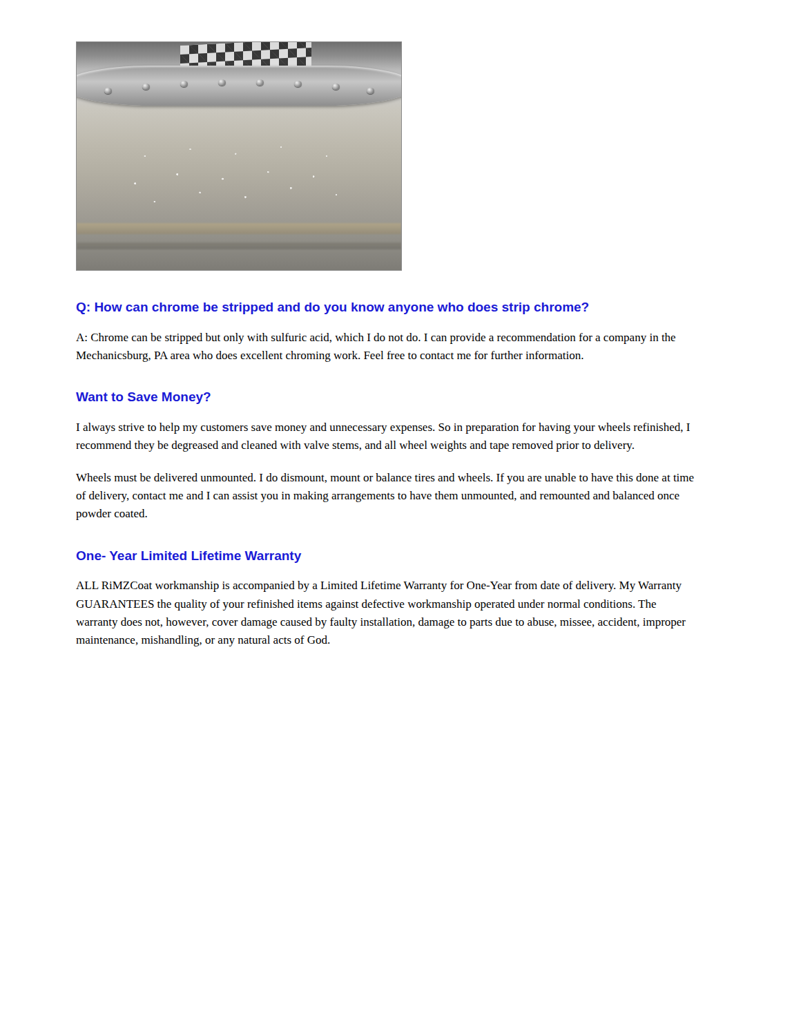Q: How can chrome be stripped and do you know anyone who does strip chrome?
A: Chrome can be stripped but only with sulfuric acid, which I do not do. I can provide a recommendation for a company in the Mechanicsburg, PA area who does excellent chroming work. Feel free to contact me for further information.
Want to Save Money?
I always strive to help my customers save money and unnecessary expenses. So in preparation for having your wheels refinished, I recommend they be degreased and cleaned with valve stems, and all wheel weights and tape removed prior to delivery.
Wheels must be delivered unmounted. I do dismount, mount or balance tires and wheels. If you are unable to have this done at time of delivery, contact me and I can assist you in making arrangements to have them unmounted, and remounted and balanced once powder coated.
One- Year Limited Lifetime Warranty
ALL RiMZCoat workmanship is accompanied by a Limited Lifetime Warranty for One-Year from date of delivery. My Warranty GUARANTEES the quality of your refinished items against defective workmanship operated under normal conditions. The warranty does not, however, cover damage caused by faulty installation, damage to parts due to abuse, missee, accident, improper maintenance, mishandling, or any natural acts of God.